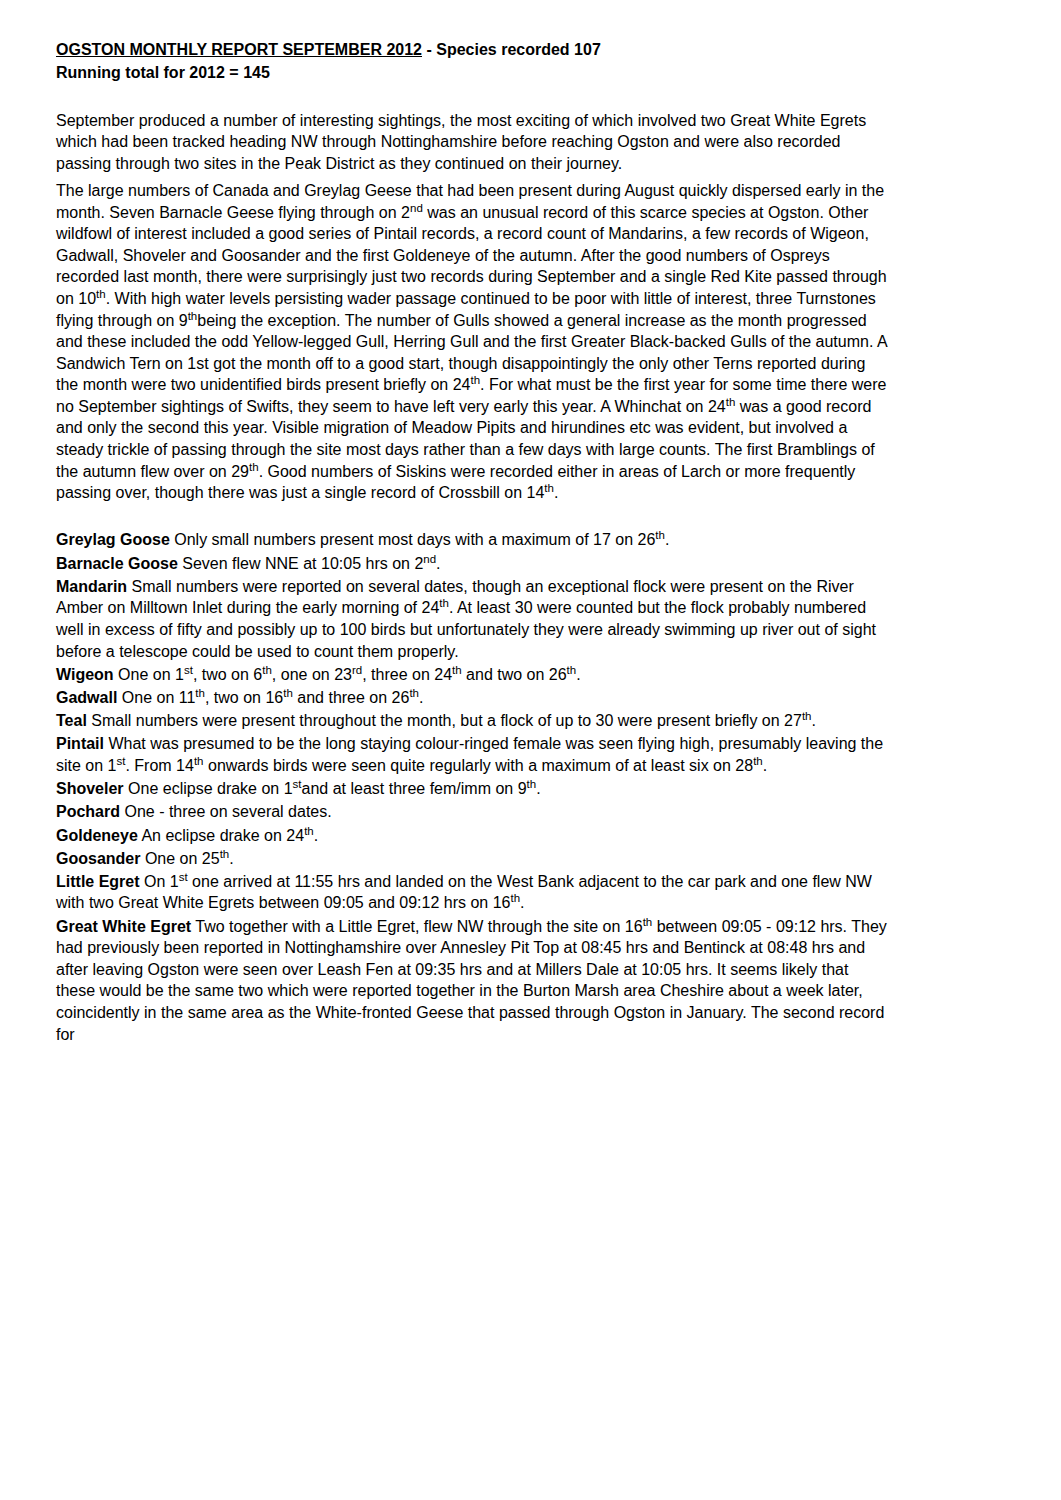OGSTON MONTHLY REPORT SEPTEMBER 2012 - Species recorded 107
Running total for 2012 = 145
September produced a number of interesting sightings, the most exciting of which involved two Great White Egrets which had been tracked heading NW through Nottinghamshire before reaching Ogston and were also recorded passing through two sites in the Peak District as they continued on their journey.
The large numbers of Canada and Greylag Geese that had been present during August quickly dispersed early in the month. Seven Barnacle Geese flying through on 2nd was an unusual record of this scarce species at Ogston. Other wildfowl of interest included a good series of Pintail records, a record count of Mandarins, a few records of Wigeon, Gadwall, Shoveler and Goosander and the first Goldeneye of the autumn. After the good numbers of Ospreys recorded last month, there were surprisingly just two records during September and a single Red Kite passed through on 10th. With high water levels persisting wader passage continued to be poor with little of interest, three Turnstones flying through on 9thbeing the exception. The number of Gulls showed a general increase as the month progressed and these included the odd Yellow-legged Gull, Herring Gull and the first Greater Black-backed Gulls of the autumn. A Sandwich Tern on 1st got the month off to a good start, though disappointingly the only other Terns reported during the month were two unidentified birds present briefly on 24th. For what must be the first year for some time there were no September sightings of Swifts, they seem to have left very early this year. A Whinchat on 24th was a good record and only the second this year. Visible migration of Meadow Pipits and hirundines etc was evident, but involved a steady trickle of passing through the site most days rather than a few days with large counts. The first Bramblings of the autumn flew over on 29th. Good numbers of Siskins were recorded either in areas of Larch or more frequently passing over, though there was just a single record of Crossbill on 14th.
Greylag Goose Only small numbers present most days with a maximum of 17 on 26th.
Barnacle Goose Seven flew NNE at 10:05 hrs on 2nd.
Mandarin Small numbers were reported on several dates, though an exceptional flock were present on the River Amber on Milltown Inlet during the early morning of 24th. At least 30 were counted but the flock probably numbered well in excess of fifty and possibly up to 100 birds but unfortunately they were already swimming up river out of sight before a telescope could be used to count them properly.
Wigeon One on 1st, two on 6th, one on 23rd, three on 24th and two on 26th.
Gadwall One on 11th, two on 16th and three on 26th.
Teal Small numbers were present throughout the month, but a flock of up to 30 were present briefly on 27th.
Pintail What was presumed to be the long staying colour-ringed female was seen flying high, presumably leaving the site on 1st. From 14th onwards birds were seen quite regularly with a maximum of at least six on 28th.
Shoveler One eclipse drake on 1stand at least three fem/imm on 9th.
Pochard One - three on several dates.
Goldeneye An eclipse drake on 24th.
Goosander One on 25th.
Little Egret On 1st one arrived at 11:55 hrs and landed on the West Bank adjacent to the car park and one flew NW with two Great White Egrets between 09:05 and 09:12 hrs on 16th.
Great White Egret Two together with a Little Egret, flew NW through the site on 16th between 09:05 - 09:12 hrs. They had previously been reported in Nottinghamshire over Annesley Pit Top at 08:45 hrs and Bentinck at 08:48 hrs and after leaving Ogston were seen over Leash Fen at 09:35 hrs and at Millers Dale at 10:05 hrs. It seems likely that these would be the same two which were reported together in the Burton Marsh area Cheshire about a week later, coincidently in the same area as the White-fronted Geese that passed through Ogston in January. The second record for